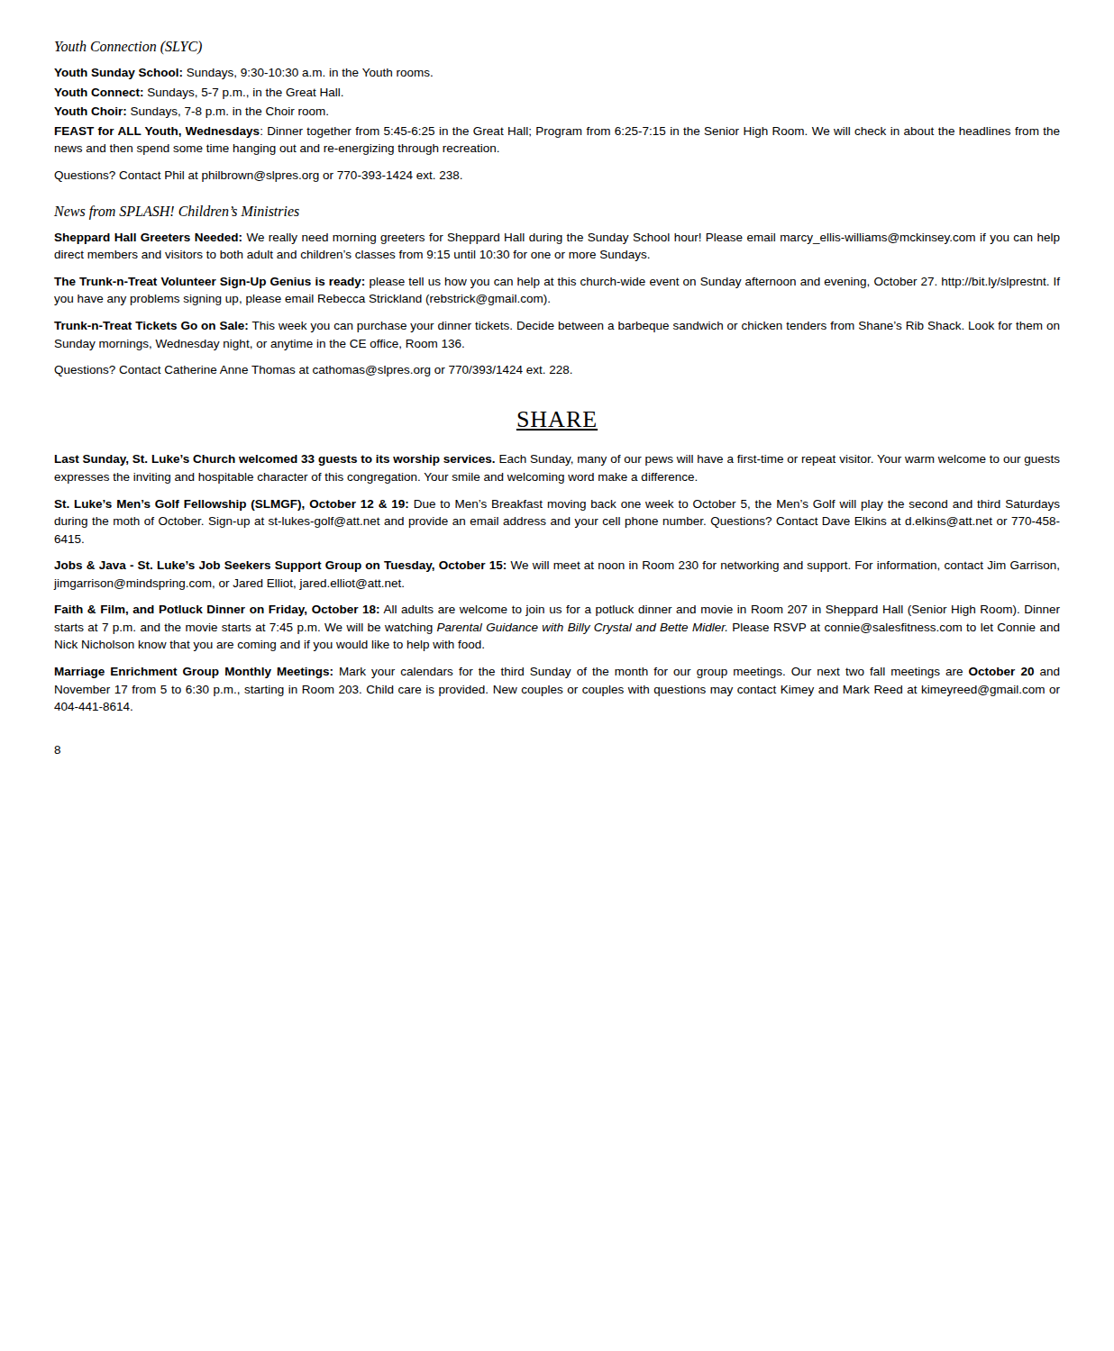Youth Connection (SLYC)
Youth Sunday School: Sundays, 9:30-10:30 a.m. in the Youth rooms.
Youth Connect: Sundays, 5-7 p.m., in the Great Hall.
Youth Choir: Sundays, 7-8 p.m. in the Choir room.
FEAST for ALL Youth, Wednesdays: Dinner together from 5:45-6:25 in the Great Hall; Program from 6:25-7:15 in the Senior High Room. We will check in about the headlines from the news and then spend some time hanging out and re-energizing through recreation.
Questions? Contact Phil at philbrown@slpres.org or 770-393-1424 ext. 238.
News from SPLASH! Children’s Ministries
Sheppard Hall Greeters Needed: We really need morning greeters for Sheppard Hall during the Sunday School hour! Please email marcy_ellis-williams@mckinsey.com if you can help direct members and visitors to both adult and children’s classes from 9:15 until 10:30 for one or more Sundays.
The Trunk-n-Treat Volunteer Sign-Up Genius is ready: please tell us how you can help at this church-wide event on Sunday afternoon and evening, October 27. http://bit.ly/slprestnt. If you have any problems signing up, please email Rebecca Strickland (rebstrick@gmail.com).
Trunk-n-Treat Tickets Go on Sale: This week you can purchase your dinner tickets. Decide between a barbeque sandwich or chicken tenders from Shane’s Rib Shack. Look for them on Sunday mornings, Wednesday night, or anytime in the CE office, Room 136.
Questions? Contact Catherine Anne Thomas at cathomas@slpres.org or 770/393/1424 ext. 228.
SHARE
Last Sunday, St. Luke’s Church welcomed 33 guests to its worship services. Each Sunday, many of our pews will have a first-time or repeat visitor. Your warm welcome to our guests expresses the inviting and hospitable character of this congregation. Your smile and welcoming word make a difference.
St. Luke’s Men’s Golf Fellowship (SLMGF), October 12 & 19: Due to Men’s Breakfast moving back one week to October 5, the Men’s Golf will play the second and third Saturdays during the moth of October. Sign-up at st-lukes-golf@att.net and provide an email address and your cell phone number. Questions? Contact Dave Elkins at d.elkins@att.net or 770-458-6415.
Jobs & Java - St. Luke’s Job Seekers Support Group on Tuesday, October 15: We will meet at noon in Room 230 for networking and support. For information, contact Jim Garrison, jimgarrison@mindspring.com, or Jared Elliot, jared.elliot@att.net.
Faith & Film, and Potluck Dinner on Friday, October 18: All adults are welcome to join us for a potluck dinner and movie in Room 207 in Sheppard Hall (Senior High Room). Dinner starts at 7 p.m. and the movie starts at 7:45 p.m. We will be watching Parental Guidance with Billy Crystal and Bette Midler. Please RSVP at connie@salesfitness.com to let Connie and Nick Nicholson know that you are coming and if you would like to help with food.
Marriage Enrichment Group Monthly Meetings: Mark your calendars for the third Sunday of the month for our group meetings. Our next two fall meetings are October 20 and November 17 from 5 to 6:30 p.m., starting in Room 203. Child care is provided. New couples or couples with questions may contact Kimey and Mark Reed at kimeyreed@gmail.com or 404-441-8614.
8